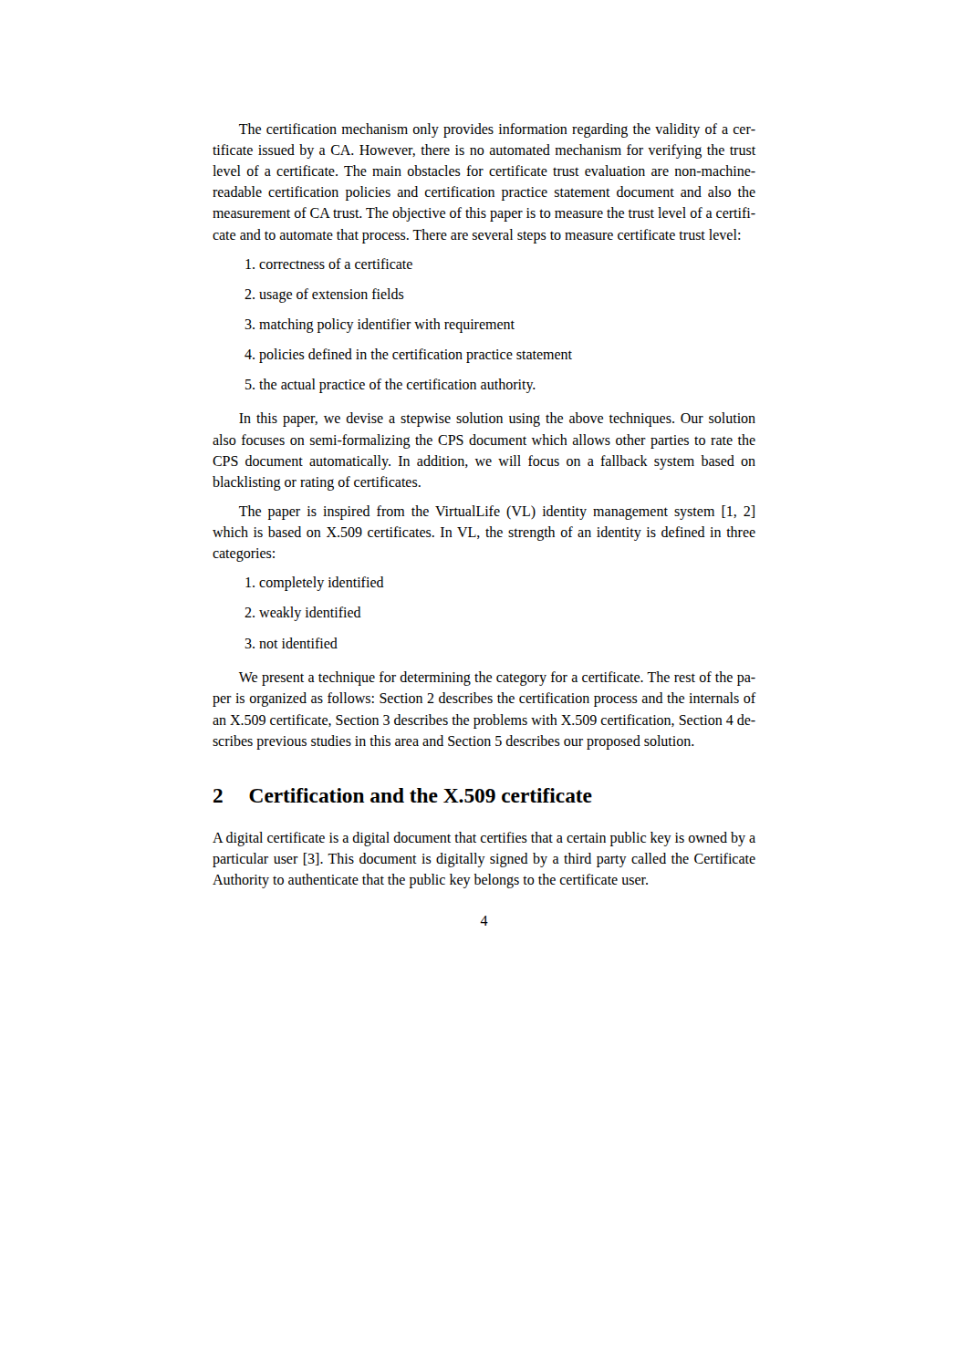The certification mechanism only provides information regarding the validity of a certificate issued by a CA. However, there is no automated mechanism for verifying the trust level of a certificate. The main obstacles for certificate trust evaluation are non-machine-readable certification policies and certification practice statement document and also the measurement of CA trust. The objective of this paper is to measure the trust level of a certificate and to automate that process. There are several steps to measure certificate trust level:
correctness of a certificate
usage of extension fields
matching policy identifier with requirement
policies defined in the certification practice statement
the actual practice of the certification authority.
In this paper, we devise a stepwise solution using the above techniques. Our solution also focuses on semi-formalizing the CPS document which allows other parties to rate the CPS document automatically. In addition, we will focus on a fallback system based on blacklisting or rating of certificates.
The paper is inspired from the VirtualLife (VL) identity management system [1, 2] which is based on X.509 certificates. In VL, the strength of an identity is defined in three categories:
completely identified
weakly identified
not identified
We present a technique for determining the category for a certificate. The rest of the paper is organized as follows: Section 2 describes the certification process and the internals of an X.509 certificate, Section 3 describes the problems with X.509 certification, Section 4 describes previous studies in this area and Section 5 describes our proposed solution.
2 Certification and the X.509 certificate
A digital certificate is a digital document that certifies that a certain public key is owned by a particular user [3]. This document is digitally signed by a third party called the Certificate Authority to authenticate that the public key belongs to the certificate user.
4